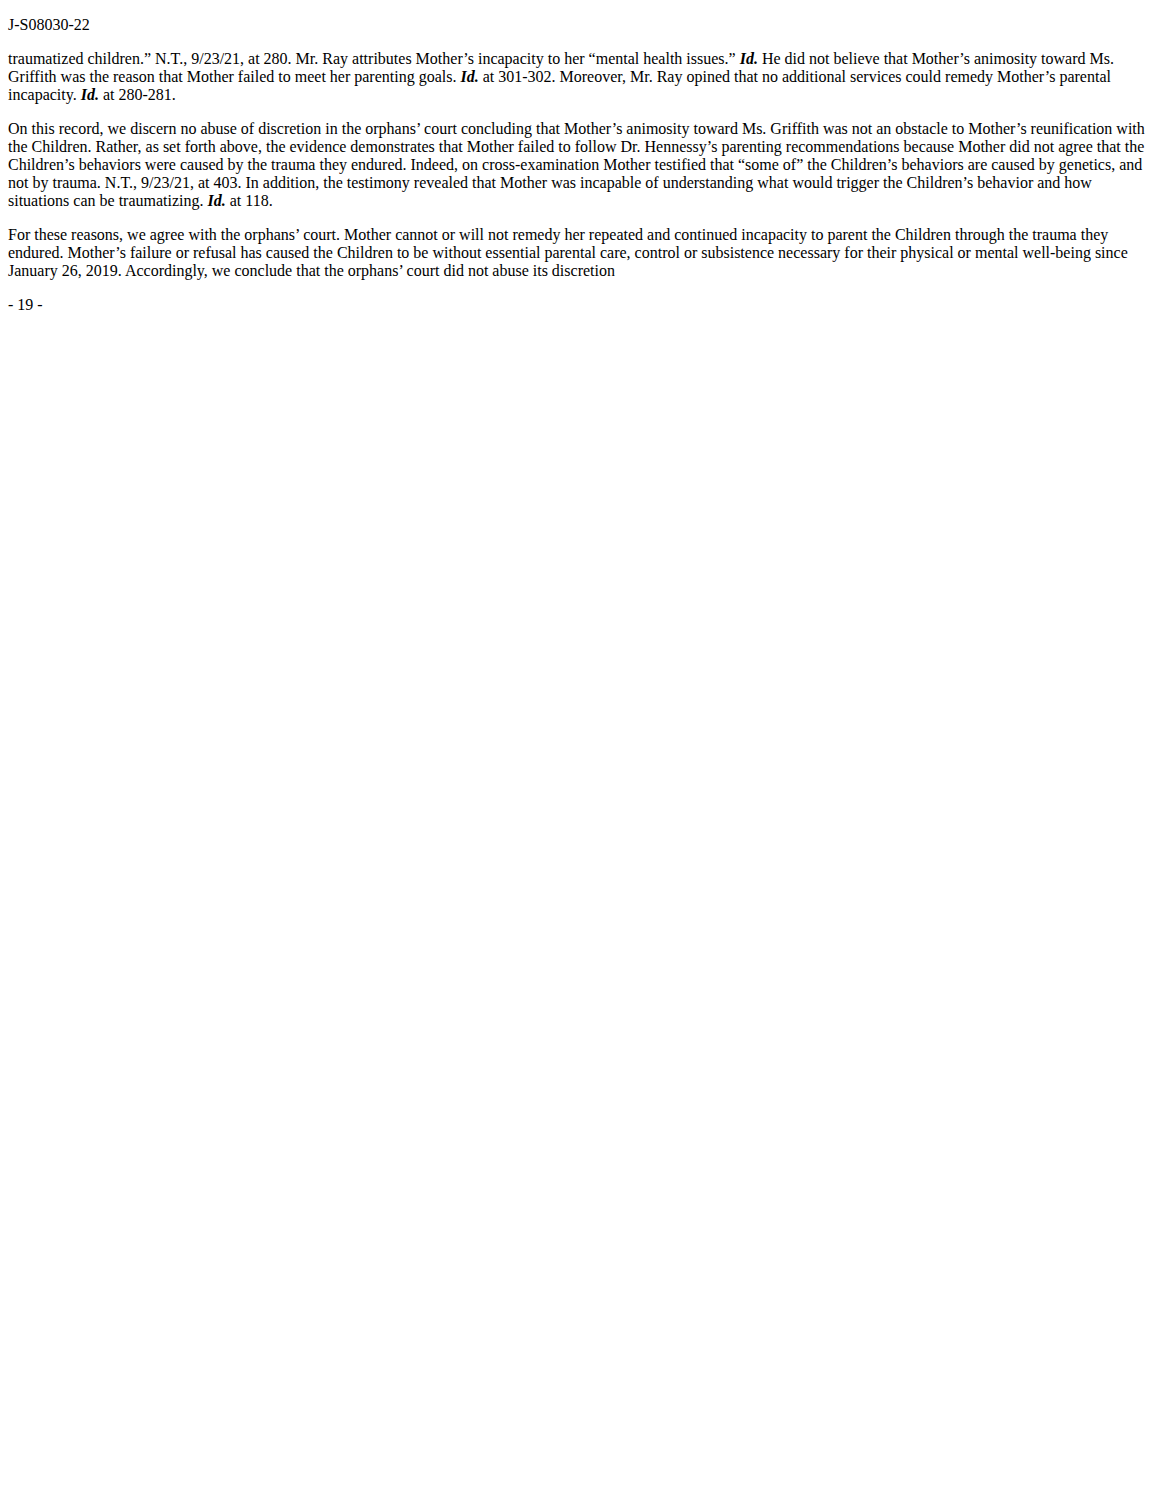J-S08030-22
traumatized children.” N.T., 9/23/21, at 280. Mr. Ray attributes Mother’s incapacity to her “mental health issues.” Id. He did not believe that Mother’s animosity toward Ms. Griffith was the reason that Mother failed to meet her parenting goals. Id. at 301-302. Moreover, Mr. Ray opined that no additional services could remedy Mother’s parental incapacity. Id. at 280-281.
On this record, we discern no abuse of discretion in the orphans’ court concluding that Mother’s animosity toward Ms. Griffith was not an obstacle to Mother’s reunification with the Children. Rather, as set forth above, the evidence demonstrates that Mother failed to follow Dr. Hennessy’s parenting recommendations because Mother did not agree that the Children’s behaviors were caused by the trauma they endured. Indeed, on cross-examination Mother testified that “some of” the Children’s behaviors are caused by genetics, and not by trauma. N.T., 9/23/21, at 403. In addition, the testimony revealed that Mother was incapable of understanding what would trigger the Children’s behavior and how situations can be traumatizing. Id. at 118.
For these reasons, we agree with the orphans’ court. Mother cannot or will not remedy her repeated and continued incapacity to parent the Children through the trauma they endured. Mother’s failure or refusal has caused the Children to be without essential parental care, control or subsistence necessary for their physical or mental well-being since January 26, 2019. Accordingly, we conclude that the orphans’ court did not abuse its discretion
- 19 -